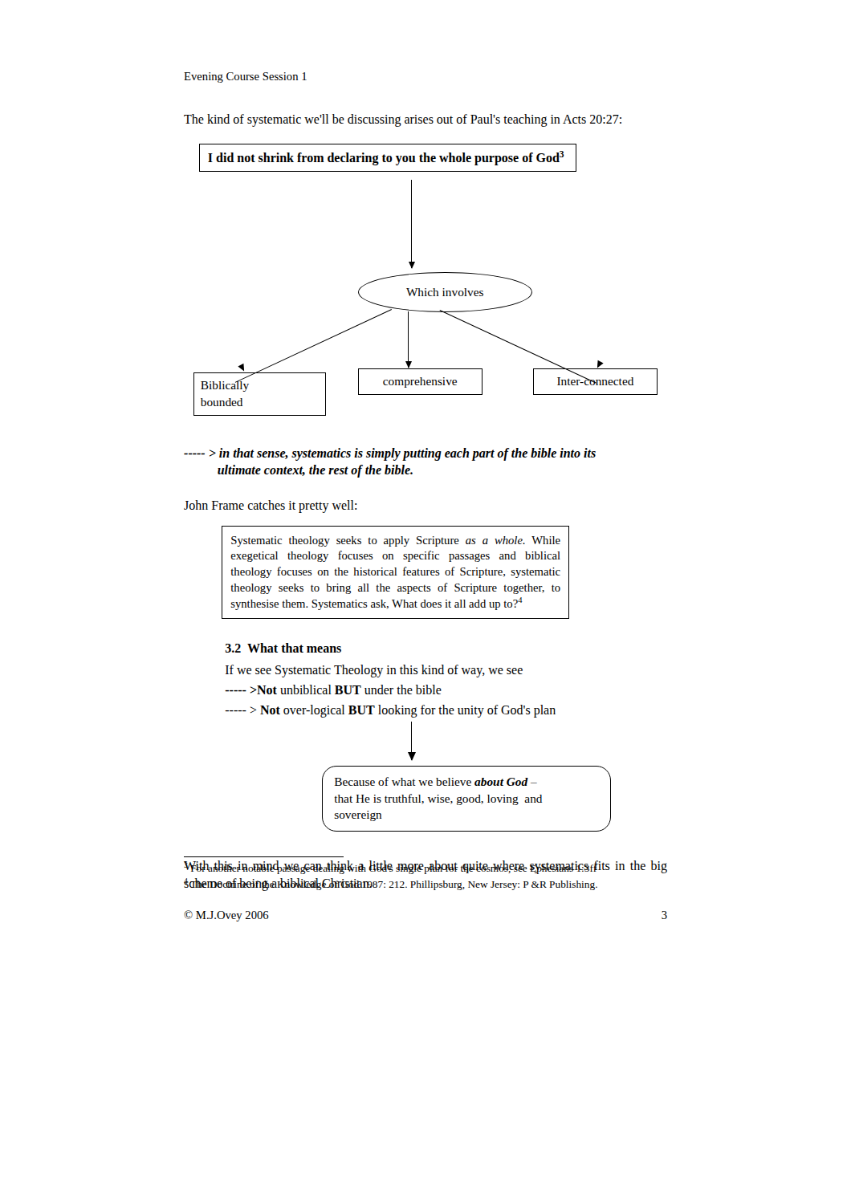Evening Course Session 1
The kind of systematic we'll be discussing arises out of Paul's teaching in Acts 20:27:
I did not shrink from declaring to you the whole purpose of God3
Which involves
Biblically
bounded
comprehensive
Inter-connected
----- > in that sense, systematics is simply putting each part of the bible into its ultimate context, the rest of the bible.
John Frame catches it pretty well:
Systematic theology seeks to apply Scripture as a whole. While exegetical theology focuses on specific passages and biblical theology focuses on the historical features of Scripture, systematic theology seeks to bring all the aspects of Scripture together, to synthesise them. Systematics ask, What does it all add up to?4
3.2 What that means
If we see Systematic Theology in this kind of way, we see
----- >Not unbiblical BUT under the bible
----- > Not over-logical BUT looking for the unity of God's plan
Because of what we believe about God –
that He is truthful, wise, good, loving and
sovereign
With this in mind we can think a little more about quite where systematics fits in the big scheme of being a biblical Christian.
3 For another notable passage dealing with God's single plan for the cosmos, see Ephesians 1:3ff
4 The Doctrine of the Knowledge of God 1987: 212. Phillipsburg, New Jersey: P &R Publishing.
© M.J.Ovey 2006 3